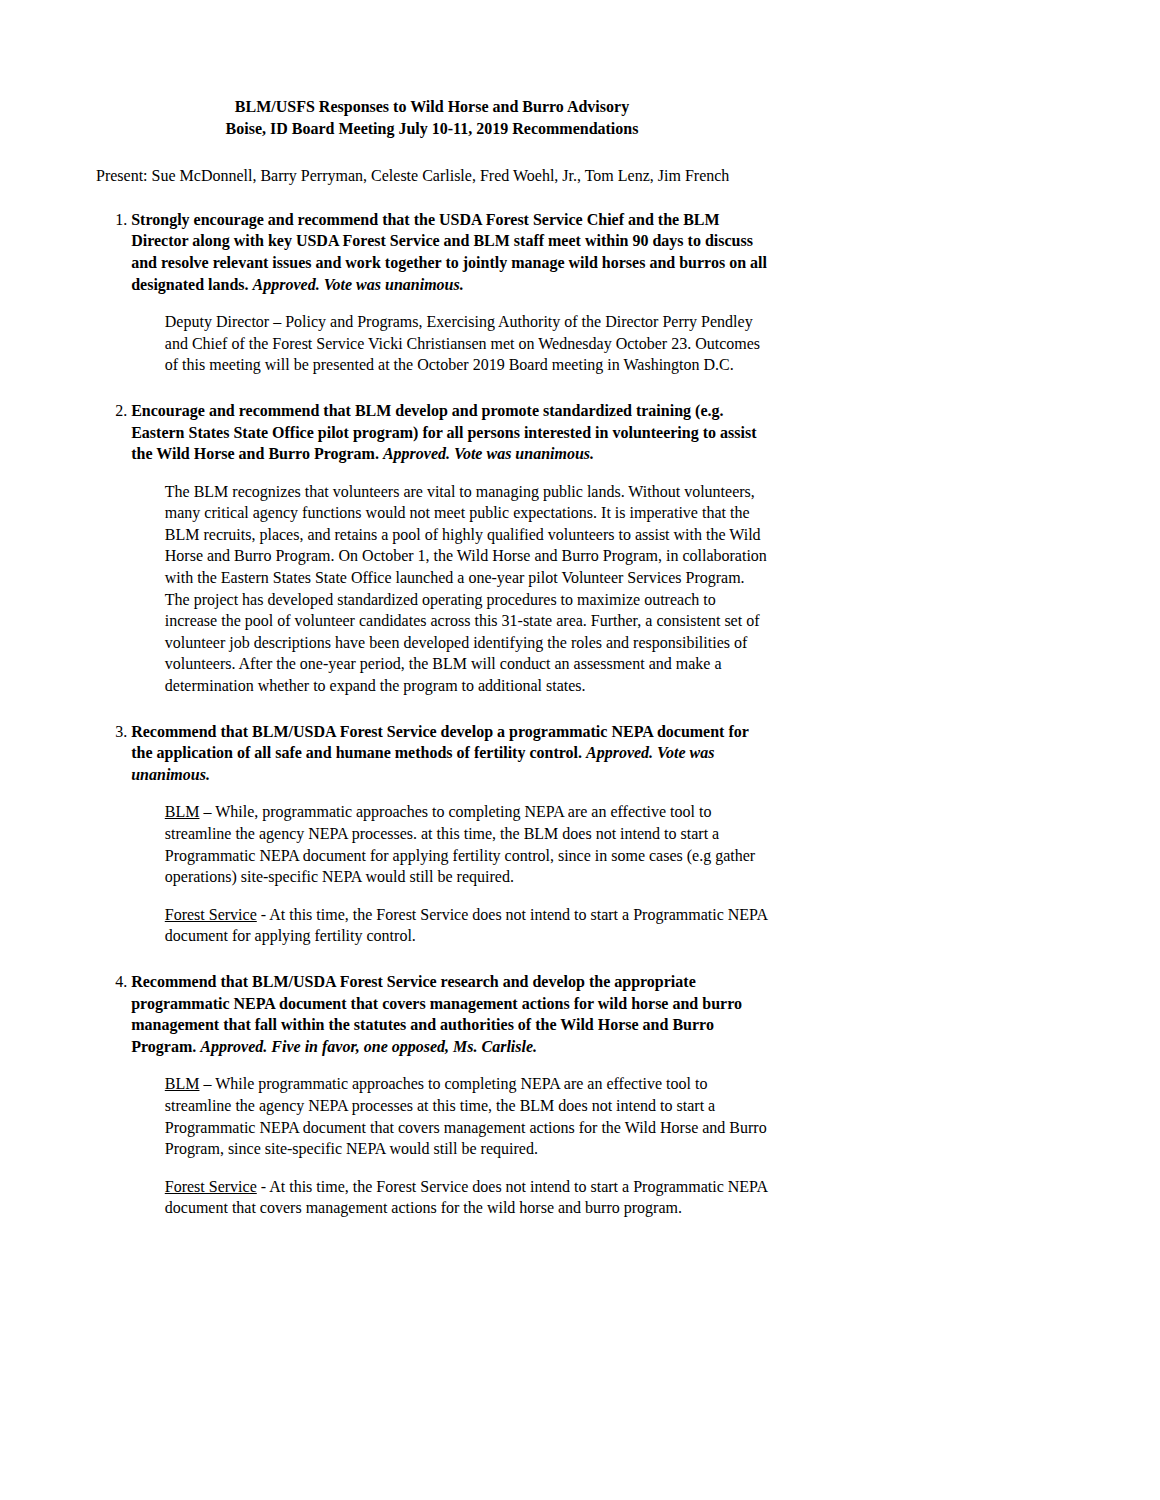BLM/USFS Responses to Wild Horse and Burro Advisory
Boise, ID Board Meeting July 10-11, 2019 Recommendations
Present: Sue McDonnell, Barry Perryman, Celeste Carlisle, Fred Woehl, Jr., Tom Lenz, Jim French
Strongly encourage and recommend that the USDA Forest Service Chief and the BLM Director along with key USDA Forest Service and BLM staff meet within 90 days to discuss and resolve relevant issues and work together to jointly manage wild horses and burros on all designated lands. Approved. Vote was unanimous.
Deputy Director – Policy and Programs, Exercising Authority of the Director Perry Pendley and Chief of the Forest Service Vicki Christiansen met on Wednesday October 23. Outcomes of this meeting will be presented at the October 2019 Board meeting in Washington D.C.
Encourage and recommend that BLM develop and promote standardized training (e.g. Eastern States State Office pilot program) for all persons interested in volunteering to assist the Wild Horse and Burro Program. Approved. Vote was unanimous.
The BLM recognizes that volunteers are vital to managing public lands. Without volunteers, many critical agency functions would not meet public expectations. It is imperative that the BLM recruits, places, and retains a pool of highly qualified volunteers to assist with the Wild Horse and Burro Program. On October 1, the Wild Horse and Burro Program, in collaboration with the Eastern States State Office launched a one-year pilot Volunteer Services Program. The project has developed standardized operating procedures to maximize outreach to increase the pool of volunteer candidates across this 31-state area. Further, a consistent set of volunteer job descriptions have been developed identifying the roles and responsibilities of volunteers. After the one-year period, the BLM will conduct an assessment and make a determination whether to expand the program to additional states.
Recommend that BLM/USDA Forest Service develop a programmatic NEPA document for the application of all safe and humane methods of fertility control. Approved. Vote was unanimous.
BLM – While, programmatic approaches to completing NEPA are an effective tool to streamline the agency NEPA processes. at this time, the BLM does not intend to start a Programmatic NEPA document for applying fertility control, since in some cases (e.g gather operations) site-specific NEPA would still be required.
Forest Service - At this time, the Forest Service does not intend to start a Programmatic NEPA document for applying fertility control.
Recommend that BLM/USDA Forest Service research and develop the appropriate programmatic NEPA document that covers management actions for wild horse and burro management that fall within the statutes and authorities of the Wild Horse and Burro Program. Approved. Five in favor, one opposed, Ms. Carlisle.
BLM – While programmatic approaches to completing NEPA are an effective tool to streamline the agency NEPA processes at this time, the BLM does not intend to start a Programmatic NEPA document that covers management actions for the Wild Horse and Burro Program, since site-specific NEPA would still be required.
Forest Service - At this time, the Forest Service does not intend to start a Programmatic NEPA document that covers management actions for the wild horse and burro program.